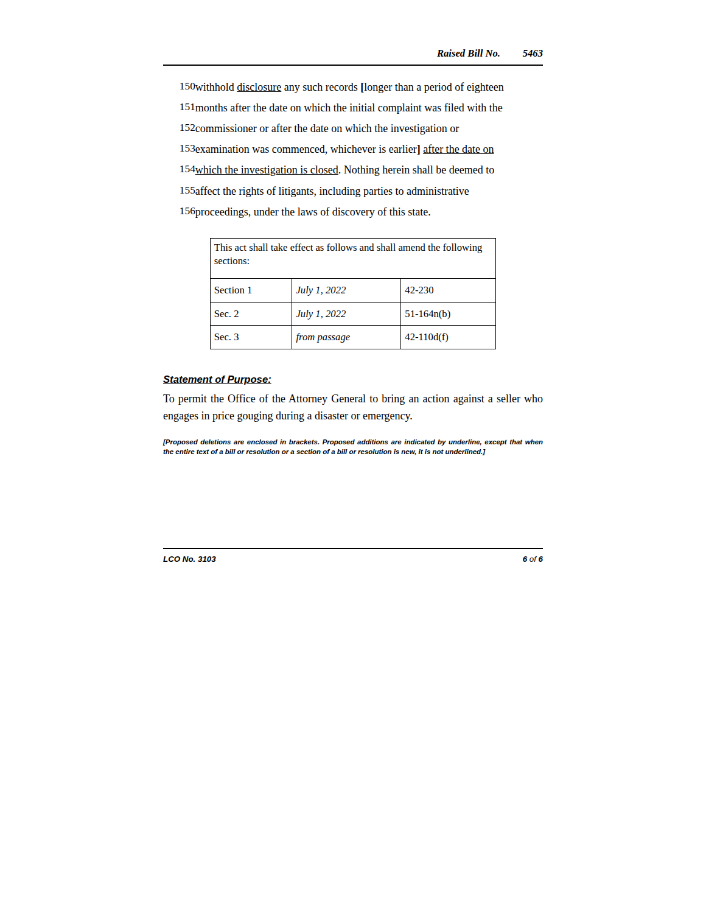Raised Bill No. 5463
| 150 | withhold disclosure any such records [ longer than a period of eighteen |
| 151 | months after the date on which the initial complaint was filed with the |
| 152 | commissioner or after the date on which the investigation or |
| 153 | examination was commenced, whichever is earlier ] after the date on |
| 154 | which the investigation is closed . Nothing herein shall be deemed to |
| 155 | affect the rights of litigants, including parties to administrative |
| 156 | proceedings, under the laws of discovery of this state. |
| This act shall take effect as follows and shall amend the following sections: |
| Section 1 | July 1, 2022 | 42-230 |
| Sec. 2 | July 1, 2022 | 51-164n(b) |
| Sec. 3 | from passage | 42-110d(f) |
Statement of Purpose:
To permit the Office of the Attorney General to bring an action against a seller who engages in price gouging during a disaster or emergency.
[Proposed deletions are enclosed in brackets. Proposed additions are indicated by underline, except that when the entire text of a bill or resolution or a section of a bill or resolution is new, it is not underlined.]
LCO No. 3103
6 of 6